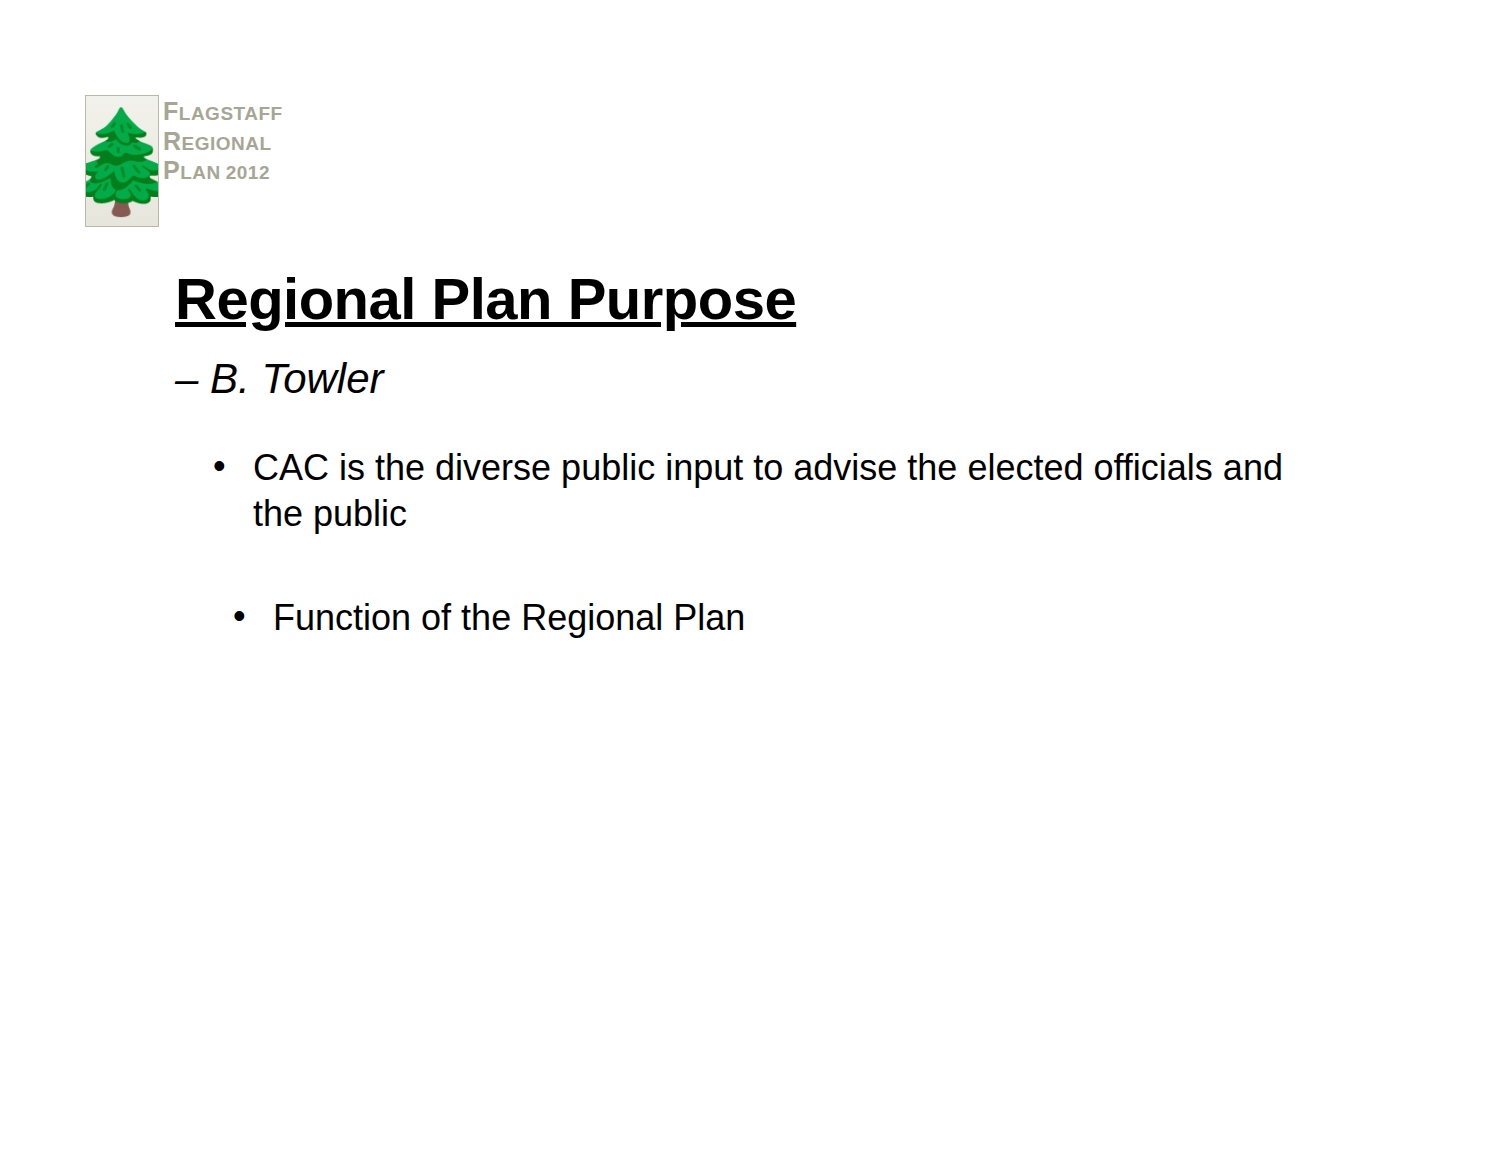🌲
FLAGSTAFF
REGIONAL
PLAN 2012
Regional Plan Purpose
– B. Towler
CAC is the diverse public input to advise the elected officials and the public
Function of the Regional Plan